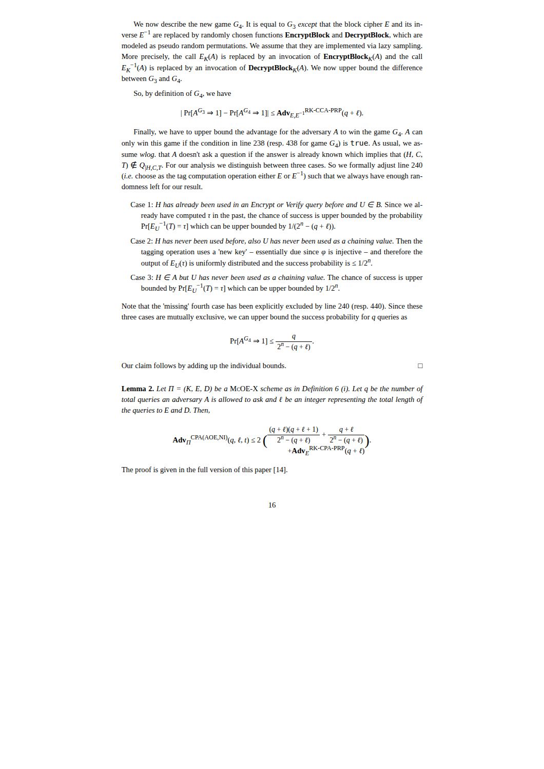We now describe the new game G4. It is equal to G3 except that the block cipher E and its inverse E−1 are replaced by randomly chosen functions EncryptBlock and DecryptBlock, which are modeled as pseudo random permutations. We assume that they are implemented via lazy sampling. More precisely, the call EK(A) is replaced by an invocation of EncryptBlock K(A) and the call EK−1(A) is replaced by an invocation of DecryptBlock K(A). We now upper bound the difference between G3 and G4.
So, by definition of G4, we have
| Pr[AG3 ⇒ 1] − Pr[AG4 ⇒ 1]| ≤ AdvE,E−1RK-CCA-PRP(q + ℓ).
Finally, we have to upper bound the advantage for the adversary A to win the game G4. A can only win this game if the condition in line 238 (resp. 438 for game G4) is true. As usual, we assume wlog. that A doesn't ask a question if the answer is already known which implies that (H, C, T) ∉ Q|H,C,T. For our analysis we distinguish between three cases. So we formally adjust line 240 (i.e. choose as the tag computation operation either E or E−1) such that we always have enough randomness left for our result.
Case 1: H has already been used in an Encrypt or Verify query before and U ∈ B. Since we already have computed τ in the past, the chance of success is upper bounded by the probability Pr[EU−1(T) = τ] which can be upper bounded by 1/(2n − (q + ℓ)). Case 2: H has never been used before, also U has never been used as a chaining value. Then the tagging operation uses a 'new key' – essentially due since φ is injective – and therefore the output of EU(τ) is uniformly distributed and the success probability is ≤ 1/2n. Case 3: H ∈ A but U has never been used as a chaining value. The chance of success is upper bounded by Pr[EU−1(T) = τ] which can be upper bounded by 1/2n.
Note that the 'missing' fourth case has been explicitly excluded by line 240 (resp. 440). Since these three cases are mutually exclusive, we can upper bound the success probability for q queries as
Pr[AG4 ⇒ 1] ≤ q 2n − (q + ℓ).
Our claim follows by adding up the individual bounds. □
Lemma 2. Let Π = (K, E, D) be a Mc OE-X scheme as in Definition 6 (i). Let q be the number of total queries an adversary A is allowed to ask and ℓ be an integer representing the total length of the queries to E and D. Then,
AdvΠCPA(AOE,NI)(q, ℓ, t) ≤ 2 ((q + ℓ)(q + ℓ + 1) 2n − (q + ℓ) + q + ℓ 2n − (q + ℓ)+AdvERK-CPA-PRP(q + ℓ)).
The proof is given in the full version of this paper [14].
16